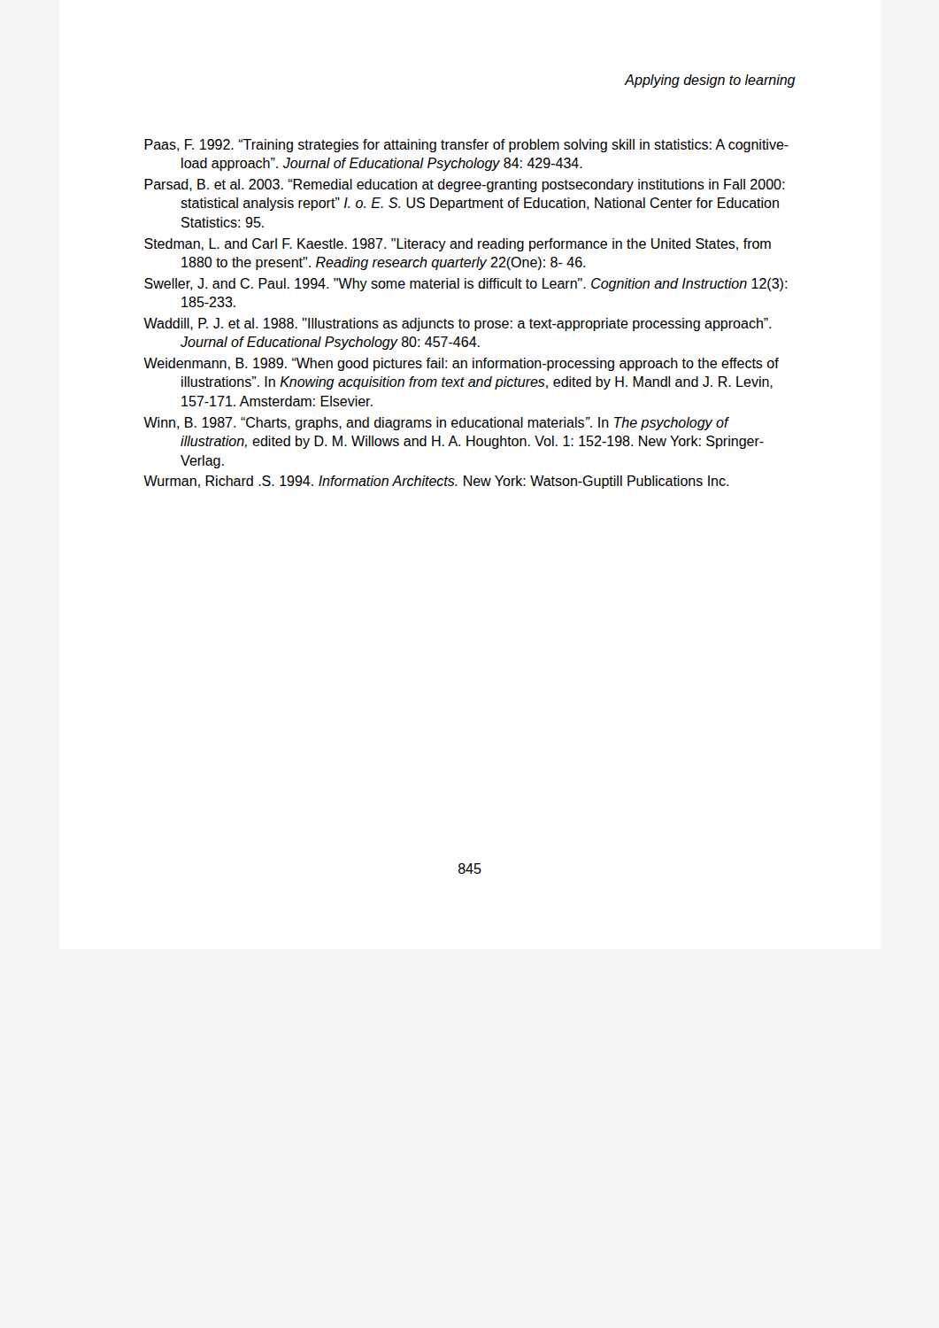Applying design to learning
Paas, F. 1992. “Training strategies for attaining transfer of problem solving skill in statistics: A cognitive-load approach”. Journal of Educational Psychology 84: 429-434.
Parsad, B. et al. 2003. “Remedial education at degree-granting postsecondary institutions in Fall 2000: statistical analysis report” I. o. E. S. US Department of Education, National Center for Education Statistics: 95.
Stedman, L. and Carl F. Kaestle. 1987. "Literacy and reading performance in the United States, from 1880 to the present". Reading research quarterly 22(One): 8- 46.
Sweller, J. and C. Paul. 1994. "Why some material is difficult to Learn". Cognition and Instruction 12(3): 185-233.
Waddill, P. J. et al. 1988. "Illustrations as adjuncts to prose: a text-appropriate processing approach”. Journal of Educational Psychology 80: 457-464.
Weidenmann, B. 1989. “When good pictures fail: an information-processing approach to the effects of illustrations”. In Knowing acquisition from text and pictures, edited by H. Mandl and J. R. Levin, 157-171. Amsterdam: Elsevier.
Winn, B. 1987. “Charts, graphs, and diagrams in educational materials”. In The psychology of illustration, edited by D. M. Willows and H. A. Houghton. Vol. 1: 152-198. New York: Springer-Verlag.
Wurman, Richard .S. 1994. Information Architects. New York: Watson-Guptill Publications Inc.
845